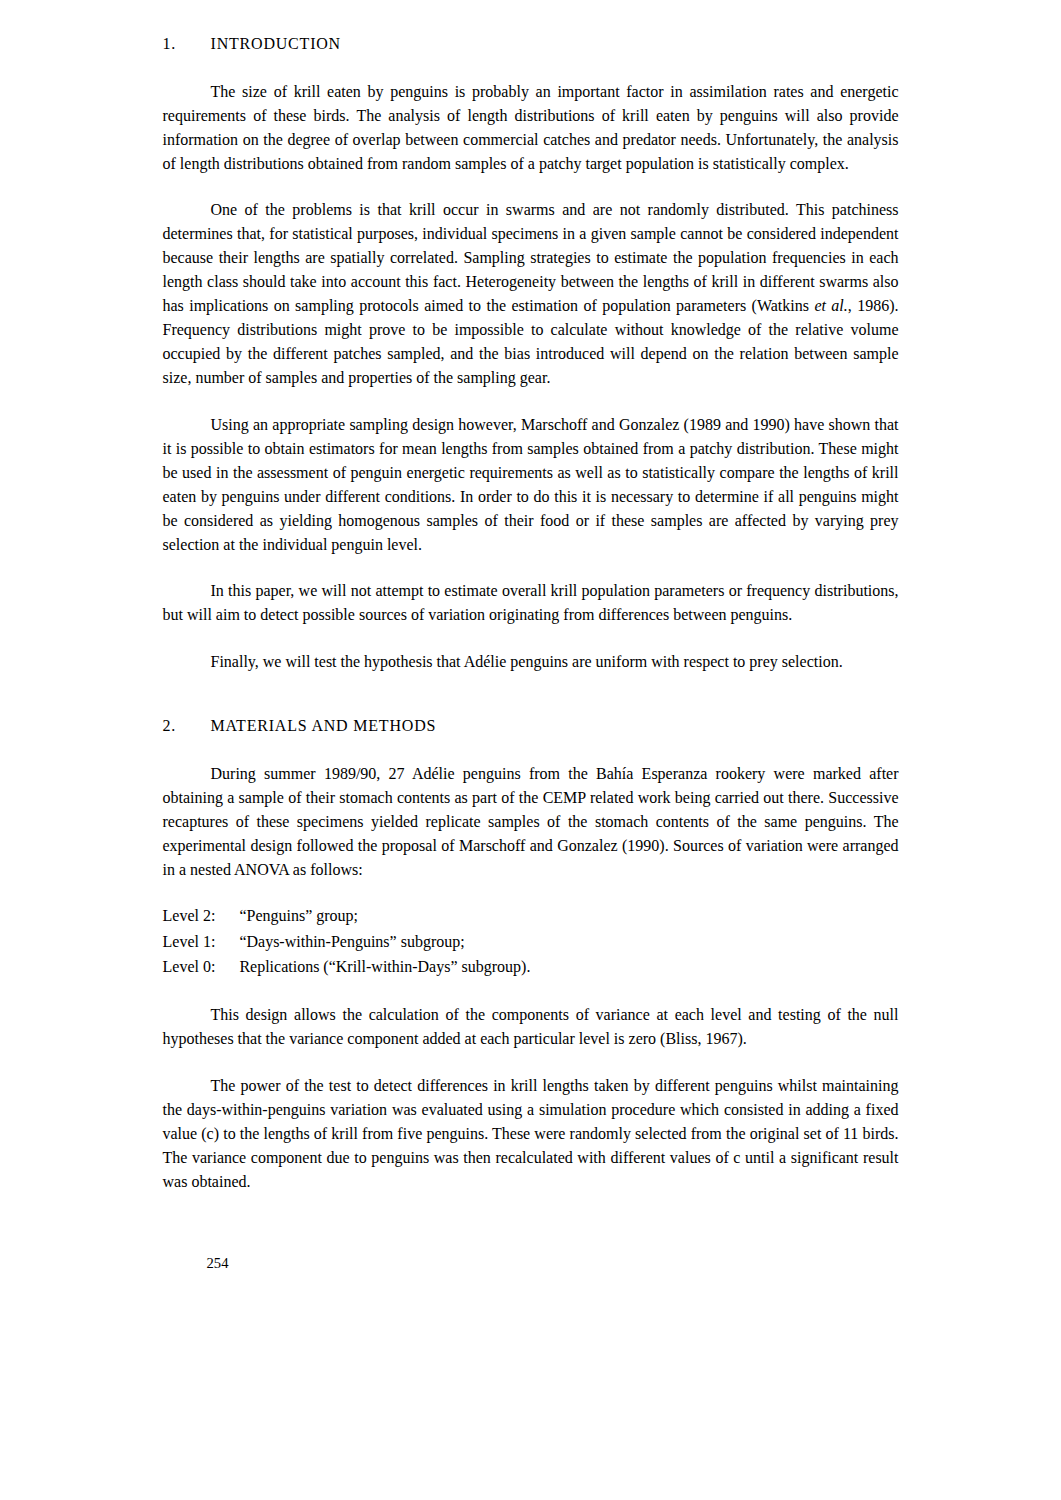1. INTRODUCTION
The size of krill eaten by penguins is probably an important factor in assimilation rates and energetic requirements of these birds. The analysis of length distributions of krill eaten by penguins will also provide information on the degree of overlap between commercial catches and predator needs. Unfortunately, the analysis of length distributions obtained from random samples of a patchy target population is statistically complex.
One of the problems is that krill occur in swarms and are not randomly distributed. This patchiness determines that, for statistical purposes, individual specimens in a given sample cannot be considered independent because their lengths are spatially correlated. Sampling strategies to estimate the population frequencies in each length class should take into account this fact. Heterogeneity between the lengths of krill in different swarms also has implications on sampling protocols aimed to the estimation of population parameters (Watkins et al., 1986). Frequency distributions might prove to be impossible to calculate without knowledge of the relative volume occupied by the different patches sampled, and the bias introduced will depend on the relation between sample size, number of samples and properties of the sampling gear.
Using an appropriate sampling design however, Marschoff and Gonzalez (1989 and 1990) have shown that it is possible to obtain estimators for mean lengths from samples obtained from a patchy distribution. These might be used in the assessment of penguin energetic requirements as well as to statistically compare the lengths of krill eaten by penguins under different conditions. In order to do this it is necessary to determine if all penguins might be considered as yielding homogenous samples of their food or if these samples are affected by varying prey selection at the individual penguin level.
In this paper, we will not attempt to estimate overall krill population parameters or frequency distributions, but will aim to detect possible sources of variation originating from differences between penguins.
Finally, we will test the hypothesis that Adélie penguins are uniform with respect to prey selection.
2. MATERIALS AND METHODS
During summer 1989/90, 27 Adélie penguins from the Bahía Esperanza rookery were marked after obtaining a sample of their stomach contents as part of the CEMP related work being carried out there. Successive recaptures of these specimens yielded replicate samples of the stomach contents of the same penguins. The experimental design followed the proposal of Marschoff and Gonzalez (1990). Sources of variation were arranged in a nested ANOVA as follows:
| Level 2: | “Penguins” group; |
| Level 1: | “Days-within-Penguins” subgroup; |
| Level 0: | Replications (“Krill-within-Days” subgroup). |
This design allows the calculation of the components of variance at each level and testing of the null hypotheses that the variance component added at each particular level is zero (Bliss, 1967).
The power of the test to detect differences in krill lengths taken by different penguins whilst maintaining the days-within-penguins variation was evaluated using a simulation procedure which consisted in adding a fixed value (c) to the lengths of krill from five penguins. These were randomly selected from the original set of 11 birds. The variance component due to penguins was then recalculated with different values of c until a significant result was obtained.
254